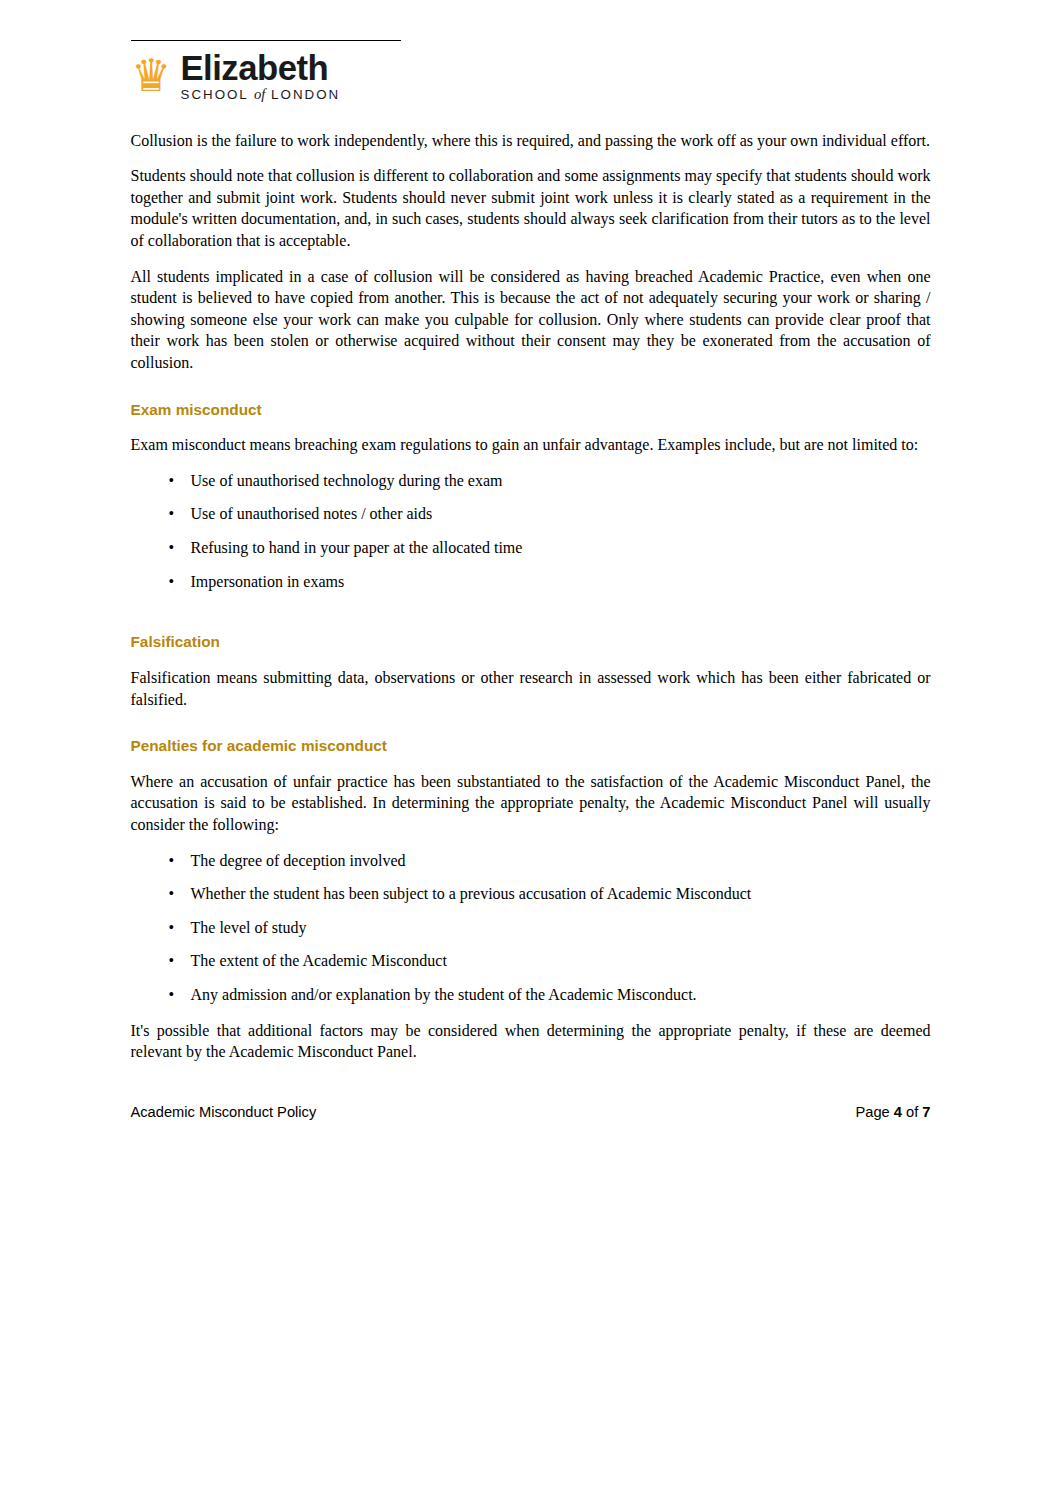♛ Elizabeth
SCHOOL of LONDON
Collusion is the failure to work independently, where this is required, and passing the work off as your own individual effort.
Students should note that collusion is different to collaboration and some assignments may specify that students should work together and submit joint work. Students should never submit joint work unless it is clearly stated as a requirement in the module's written documentation, and, in such cases, students should always seek clarification from their tutors as to the level of collaboration that is acceptable.
All students implicated in a case of collusion will be considered as having breached Academic Practice, even when one student is believed to have copied from another. This is because the act of not adequately securing your work or sharing / showing someone else your work can make you culpable for collusion. Only where students can provide clear proof that their work has been stolen or otherwise acquired without their consent may they be exonerated from the accusation of collusion.
Exam misconduct
Exam misconduct means breaching exam regulations to gain an unfair advantage. Examples include, but are not limited to:
Use of unauthorised technology during the exam
Use of unauthorised notes / other aids
Refusing to hand in your paper at the allocated time
Impersonation in exams
Falsification
Falsification means submitting data, observations or other research in assessed work which has been either fabricated or falsified.
Penalties for academic misconduct
Where an accusation of unfair practice has been substantiated to the satisfaction of the Academic Misconduct Panel, the accusation is said to be established. In determining the appropriate penalty, the Academic Misconduct Panel will usually consider the following:
The degree of deception involved
Whether the student has been subject to a previous accusation of Academic Misconduct
The level of study
The extent of the Academic Misconduct
Any admission and/or explanation by the student of the Academic Misconduct.
It's possible that additional factors may be considered when determining the appropriate penalty, if these are deemed relevant by the Academic Misconduct Panel.
Academic Misconduct Policy Page 4 of 7